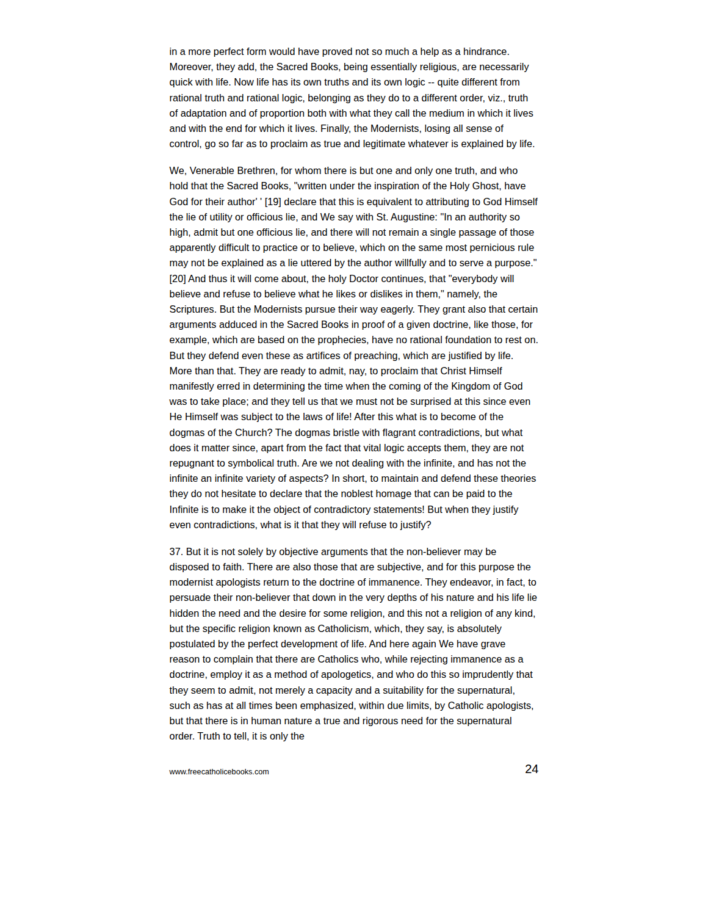in a more perfect form would have proved not so much a help as a hindrance. Moreover, they add, the Sacred Books, being essentially religious, are necessarily quick with life. Now life has its own truths and its own logic -- quite different from rational truth and rational logic, belonging as they do to a different order, viz., truth of adaptation and of proportion both with what they call the medium in which it lives and with the end for which it lives. Finally, the Modernists, losing all sense of control, go so far as to proclaim as true and legitimate whatever is explained by life.
We, Venerable Brethren, for whom there is but one and only one truth, and who hold that the Sacred Books, "written under the inspiration of the Holy Ghost, have God for their author' ' [19] declare that this is equivalent to attributing to God Himself the lie of utility or officious lie, and We say with St. Augustine: "In an authority so high, admit but one officious lie, and there will not remain a single passage of those apparently difficult to practice or to believe, which on the same most pernicious rule may not be explained as a lie uttered by the author willfully and to serve a purpose."[20] And thus it will come about, the holy Doctor continues, that "everybody will believe and refuse to believe what he likes or dislikes in them," namely, the Scriptures. But the Modernists pursue their way eagerly. They grant also that certain arguments adduced in the Sacred Books in proof of a given doctrine, like those, for example, which are based on the prophecies, have no rational foundation to rest on. But they defend even these as artifices of preaching, which are justified by life. More than that. They are ready to admit, nay, to proclaim that Christ Himself manifestly erred in determining the time when the coming of the Kingdom of God was to take place; and they tell us that we must not be surprised at this since even He Himself was subject to the laws of life! After this what is to become of the dogmas of the Church? The dogmas bristle with flagrant contradictions, but what does it matter since, apart from the fact that vital logic accepts them, they are not repugnant to symbolical truth. Are we not dealing with the infinite, and has not the infinite an infinite variety of aspects? In short, to maintain and defend these theories they do not hesitate to declare that the noblest homage that can be paid to the Infinite is to make it the object of contradictory statements! But when they justify even contradictions, what is it that they will refuse to justify?
37. But it is not solely by objective arguments that the non-believer may be disposed to faith. There are also those that are subjective, and for this purpose the modernist apologists return to the doctrine of immanence. They endeavor, in fact, to persuade their non-believer that down in the very depths of his nature and his life lie hidden the need and the desire for some religion, and this not a religion of any kind, but the specific religion known as Catholicism, which, they say, is absolutely postulated by the perfect development of life. And here again We have grave reason to complain that there are Catholics who, while rejecting immanence as a doctrine, employ it as a method of apologetics, and who do this so imprudently that they seem to admit, not merely a capacity and a suitability for the supernatural, such as has at all times been emphasized, within due limits, by Catholic apologists, but that there is in human nature a true and rigorous need for the supernatural order. Truth to tell, it is only the
www.freecatholicebooks.com 24